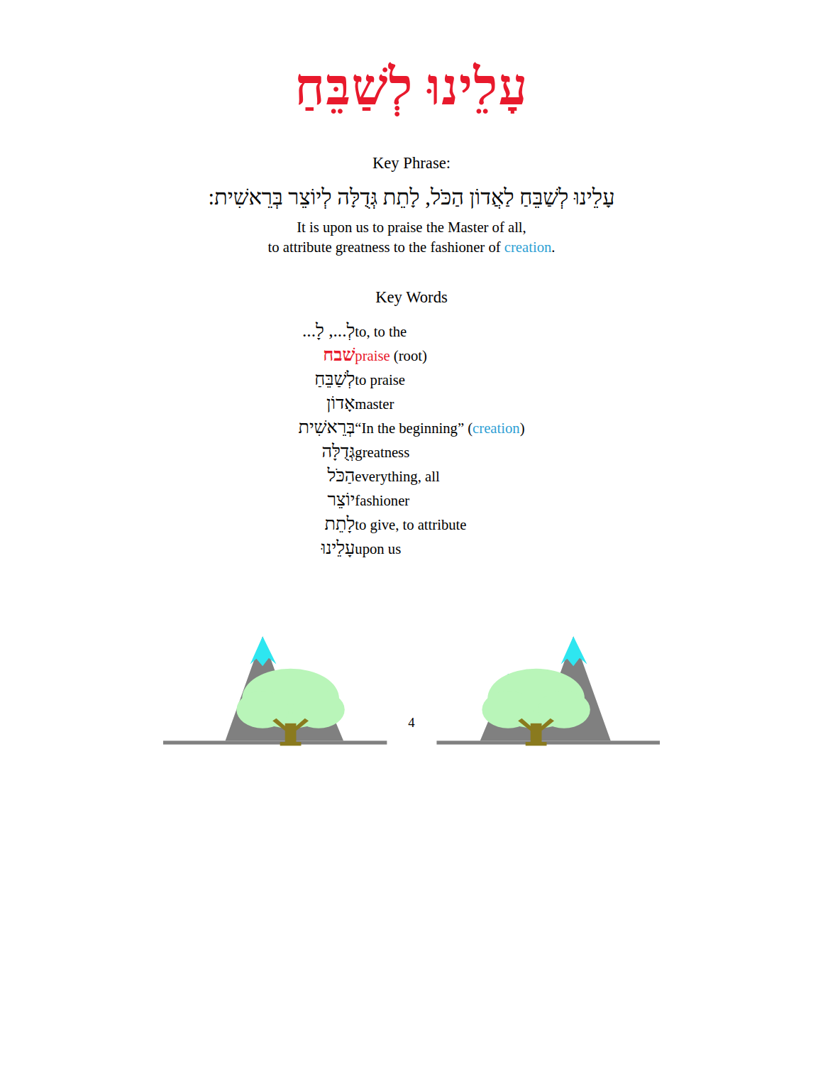עָלֵינוּ לְשַׁבֵּחַ
Key Phrase:
עָלֵינוּ לְשַׁבֵּחַ לַאֲדוֹן הַכֹּל, לָתֵת גְּדֻלָּה לְיוֹצֵר בְּרֵאשִׁית:
It is upon us to praise the Master of all,
to attribute greatness to the fashioner of creation.
Key Words
| לְ..., לָ... | to, to the |
| שׁבח | praise (root) |
| לְשַׁבֵּחַ | to praise |
| אָדוֹן | master |
| בְּרֵאשִׁית | “In the beginning” ( creation ) |
| גְּדֻלָּה | greatness |
| הַכֹּל | everything, all |
| יוֹצֵר | fashioner |
| לָתֵת | to give, to attribute |
| עָלֵינוּ | upon us |
4